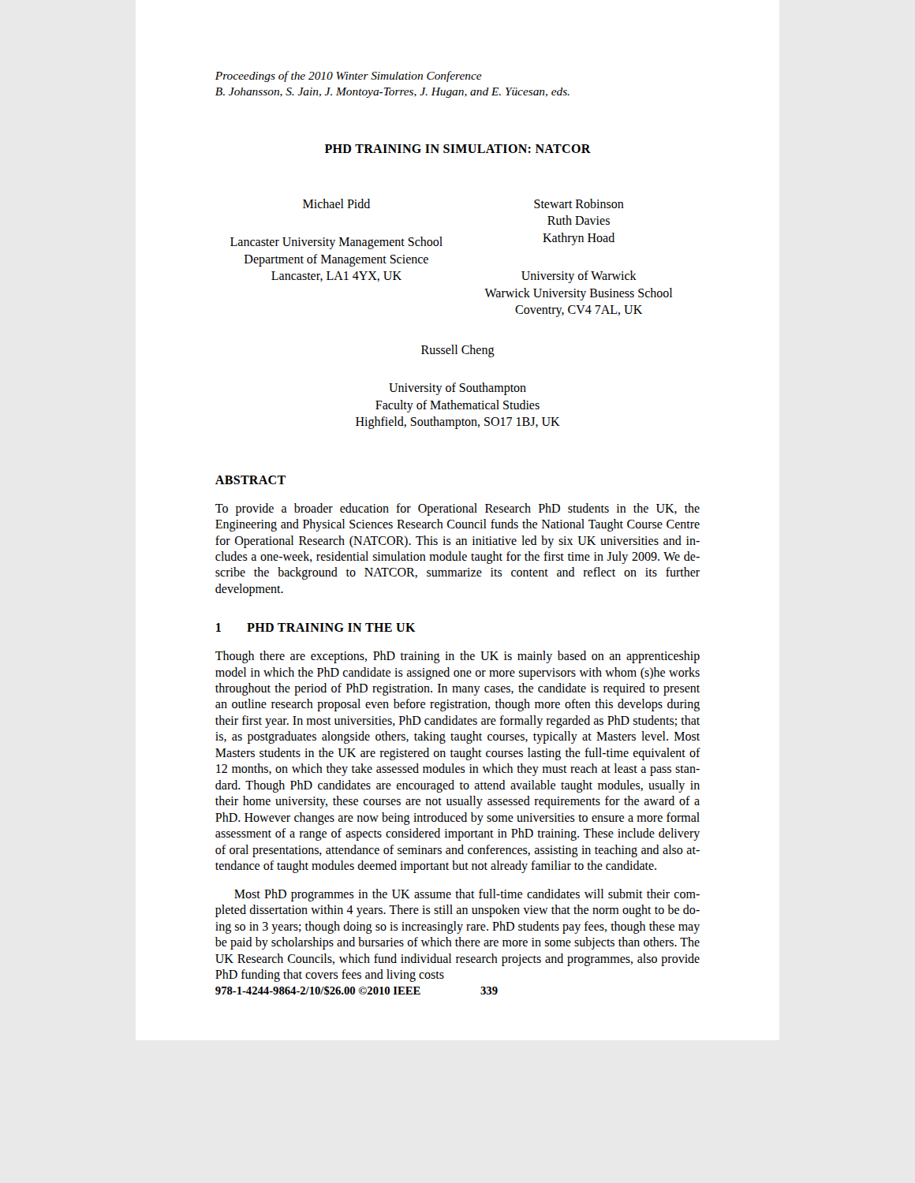Proceedings of the 2010 Winter Simulation Conference B. Johansson, S. Jain, J. Montoya-Torres, J. Hugan, and E. Yücesan, eds.
PHD TRAINING IN SIMULATION: NATCOR
| Michael Pidd Lancaster University Management School Department of Management Science Lancaster, LA1 4YX, UK | Stewart Robinson Ruth Davies Kathryn Hoad University of Warwick Warwick University Business School Coventry, CV4 7AL, UK |
Russell Cheng
University of Southampton
Faculty of Mathematical Studies
Highfield, Southampton, SO17 1BJ, UK
ABSTRACT
To provide a broader education for Operational Research PhD students in the UK, the Engineering and Physical Sciences Research Council funds the National Taught Course Centre for Operational Research (NATCOR). This is an initiative led by six UK universities and includes a one-week, residential simulation module taught for the first time in July 2009. We describe the background to NATCOR, summarize its content and reflect on its further development.
1 PHD TRAINING IN THE UK
Though there are exceptions, PhD training in the UK is mainly based on an apprenticeship model in which the PhD candidate is assigned one or more supervisors with whom (s)he works throughout the period of PhD registration. In many cases, the candidate is required to present an outline research proposal even before registration, though more often this develops during their first year. In most universities, PhD candidates are formally regarded as PhD students; that is, as postgraduates alongside others, taking taught courses, typically at Masters level. Most Masters students in the UK are registered on taught courses lasting the full-time equivalent of 12 months, on which they take assessed modules in which they must reach at least a pass standard. Though PhD candidates are encouraged to attend available taught modules, usually in their home university, these courses are not usually assessed requirements for the award of a PhD. However changes are now being introduced by some universities to ensure a more formal assessment of a range of aspects considered important in PhD training. These include delivery of oral presentations, attendance of seminars and conferences, assisting in teaching and also attendance of taught modules deemed important but not already familiar to the candidate.
Most PhD programmes in the UK assume that full-time candidates will submit their completed dissertation within 4 years. There is still an unspoken view that the norm ought to be doing so in 3 years; though doing so is increasingly rare. PhD students pay fees, though these may be paid by scholarships and bursaries of which there are more in some subjects than others. The UK Research Councils, which fund individual research projects and programmes, also provide PhD funding that covers fees and living costs
978-1-4244-9864-2/10/$26.00 ©2010 IEEE 339